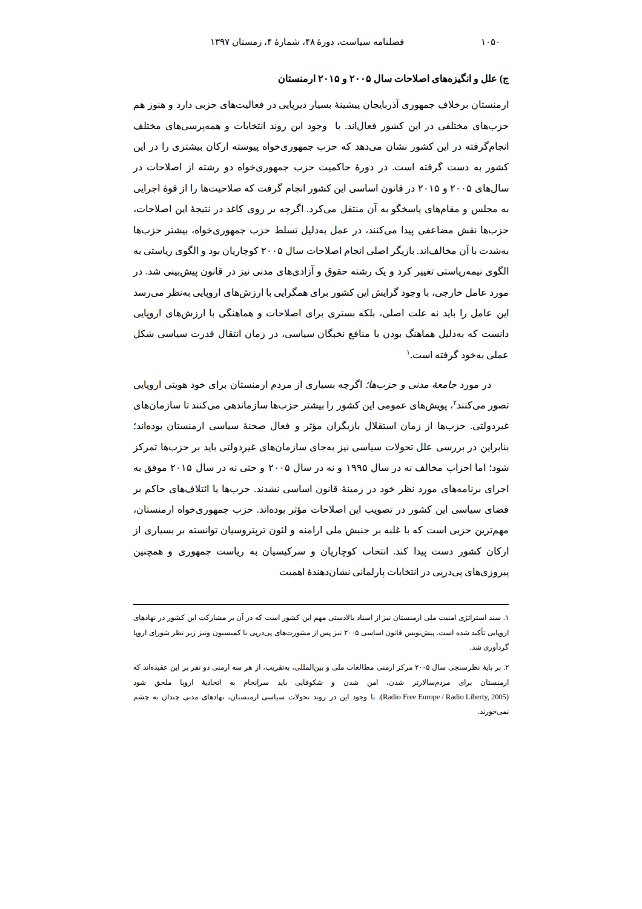۱۰۵۰
فصلنامه سیاست، دورهٔ ۴۸، شمارهٔ ۴، زمستان ۱۳۹۷
ج) علل و انگیزه‌های اصلاحات سال ۲۰۰۵ و ۲۰۱۵ ارمنستان
ارمنستان برخلاف جمهوری آذربایجان پیشینهٔ بسیار دیرپایی در فعالیت‌های حزبی دارد و هنوز هم حزب‌های مختلفی در این کشور فعال‌اند. با وجود این روند انتخابات و همه‌پرسی‌های مختلف انجام‌گرفته در این کشور نشان می‌دهد که حزب جمهوری‌خواه پیوسته ارکان بیشتری را در این کشور به دست گرفته است. در دورهٔ حاکمیت حزب جمهوری‌خواه دو رشته از اصلاحات در سال‌های ۲۰۰۵ و ۲۰۱۵ در قانون اساسی این کشور انجام گرفت که صلاحیت‌ها را از قوهٔ اجرایی به مجلس و مقام‌های پاسخگو به آن منتقل می‌کرد. اگرچه بر روی کاغذ در نتیجهٔ این اصلاحات، حزب‌ها نقش مضاعفی پیدا می‌کنند، در عمل به‌دلیل تسلط حزب جمهوری‌خواه، بیشتر حزب‌ها به‌شدت با آن مخالف‌اند. بازیگر اصلی انجام اصلاحات سال ۲۰۰۵ کوچاریان بود و الگوی ریاستی به الگوی نیمه‌ریاستی تغییر کرد و یک رشته حقوق و آزادی‌های مدنی نیز در قانون پیش‌بینی شد. در مورد عامل خارجی، با وجود گرایش این کشور برای همگرایی با ارزش‌های اروپایی به‌نظر می‌رسد این عامل را باید نه علت اصلی، بلکه بستری برای اصلاحات و هماهنگی با ارزش‌های اروپایی دانست که به‌دلیل هماهنگ بودن با منافع نخبگان سیاسی، در زمان انتقال قدرت سیاسی شکل عملی به‌خود گرفته است.۱
در مورد جامعهٔ مدنی و حزب‌ها؛ اگرچه بسیاری از مردم ارمنستان برای خود هویتی اروپایی تصور می‌کنند۲، پویش‌های عمومی این کشور را بیشتر حزب‌ها سازماندهی می‌کنند تا سازمان‌های غیردولتی. حزب‌ها از زمان استقلال بازیگران مؤثر و فعال صحنهٔ سیاسی ارمنستان بوده‌اند؛ بنابراین در بررسی علل تحولات سیاسی نیز به‌جای سازمان‌های غیردولتی باید بر حزب‌ها تمرکز شود؛ اما احزاب مخالف نه در سال ۱۹۹۵ و نه در سال ۲۰۰۵ و حتی نه در سال ۲۰۱۵ موفق به اجرای برنامه‌های مورد نظر خود در زمینهٔ قانون اساسی نشدند. حزب‌ها یا ائتلاف‌های حاکم بر فضای سیاسی این کشور در تصویب این اصلاحات مؤثر بوده‌اند. حزب جمهوری‌خواه ارمنستان، مهم‌ترین حزبی است که با غلبه بر جنبش ملی ارامنه و لئون ترپتروسیان توانسته بر بسیاری از ارکان کشور دست پیدا کند. انتخاب کوچاریان و سرکیسیان به ریاست جمهوری و همچنین پیروزی‌های پی‌درپی در انتخابات پارلمانی نشان‌دهندهٔ اهمیت
۱. سند استراتژی امنیت ملی ارمنستان نیز از اسناد بالادستی مهم این کشور است که در آن بر مشارکت این کشور در نهادهای اروپایی تأکید شده است. پیش‌نویس قانون اساسی ۲۰۰۵ نیز پس از مشورت‌های پی‌درپی با کمیسیون ونیز زیر نظر شورای اروپا گردآوری شد.
۲. بر پایهٔ نظرسنجی سال ۲۰۰۵ مرکز ارمنی مطالعات ملی و بین‌المللی، به‌تقریب، از هر سه ارمنی دو نفر بر این عقیده‌اند که ارمنستان برای مردم‌سالارتر شدن، امن شدن و شکوفایی باید سرانجام به اتحادیهٔ اروپا ملحق شود (Radio Free Europe / Radio Liberty, 2005). با وجود این در روند تحولات سیاسی ارمنستان، نهادهای مدنی چندان به چشم نمی‌خورند.